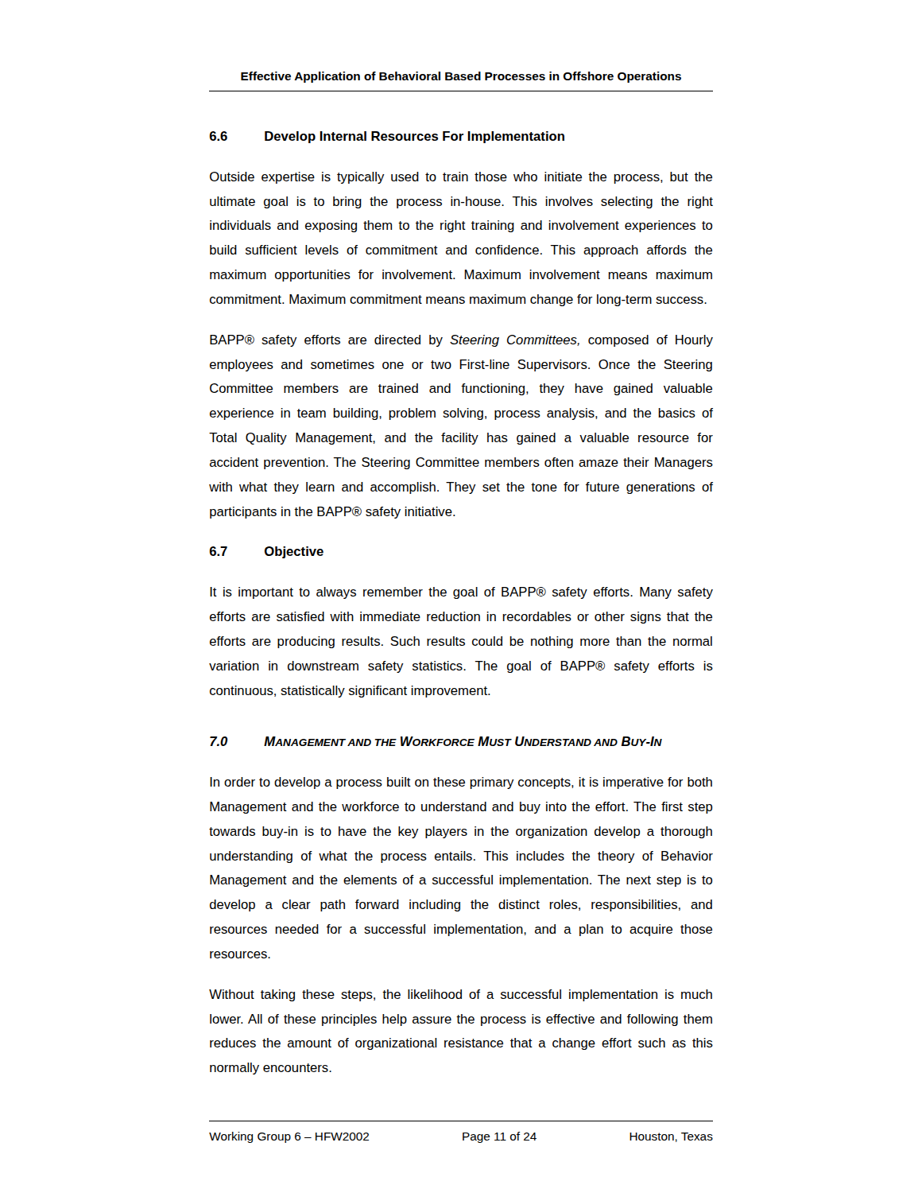Effective Application of Behavioral Based Processes in Offshore Operations
6.6 Develop Internal Resources For Implementation
Outside expertise is typically used to train those who initiate the process, but the ultimate goal is to bring the process in-house. This involves selecting the right individuals and exposing them to the right training and involvement experiences to build sufficient levels of commitment and confidence. This approach affords the maximum opportunities for involvement. Maximum involvement means maximum commitment. Maximum commitment means maximum change for long-term success.
BAPP® safety efforts are directed by Steering Committees, composed of Hourly employees and sometimes one or two First-line Supervisors. Once the Steering Committee members are trained and functioning, they have gained valuable experience in team building, problem solving, process analysis, and the basics of Total Quality Management, and the facility has gained a valuable resource for accident prevention. The Steering Committee members often amaze their Managers with what they learn and accomplish. They set the tone for future generations of participants in the BAPP® safety initiative.
6.7 Objective
It is important to always remember the goal of BAPP® safety efforts. Many safety efforts are satisfied with immediate reduction in recordables or other signs that the efforts are producing results. Such results could be nothing more than the normal variation in downstream safety statistics. The goal of BAPP® safety efforts is continuous, statistically significant improvement.
7.0 MANAGEMENT AND THE WORKFORCE MUST UNDERSTAND AND BUY-IN
In order to develop a process built on these primary concepts, it is imperative for both Management and the workforce to understand and buy into the effort. The first step towards buy-in is to have the key players in the organization develop a thorough understanding of what the process entails. This includes the theory of Behavior Management and the elements of a successful implementation. The next step is to develop a clear path forward including the distinct roles, responsibilities, and resources needed for a successful implementation, and a plan to acquire those resources.
Without taking these steps, the likelihood of a successful implementation is much lower. All of these principles help assure the process is effective and following them reduces the amount of organizational resistance that a change effort such as this normally encounters.
Working Group 6 – HFW2002
Page 11 of 24
Houston, Texas